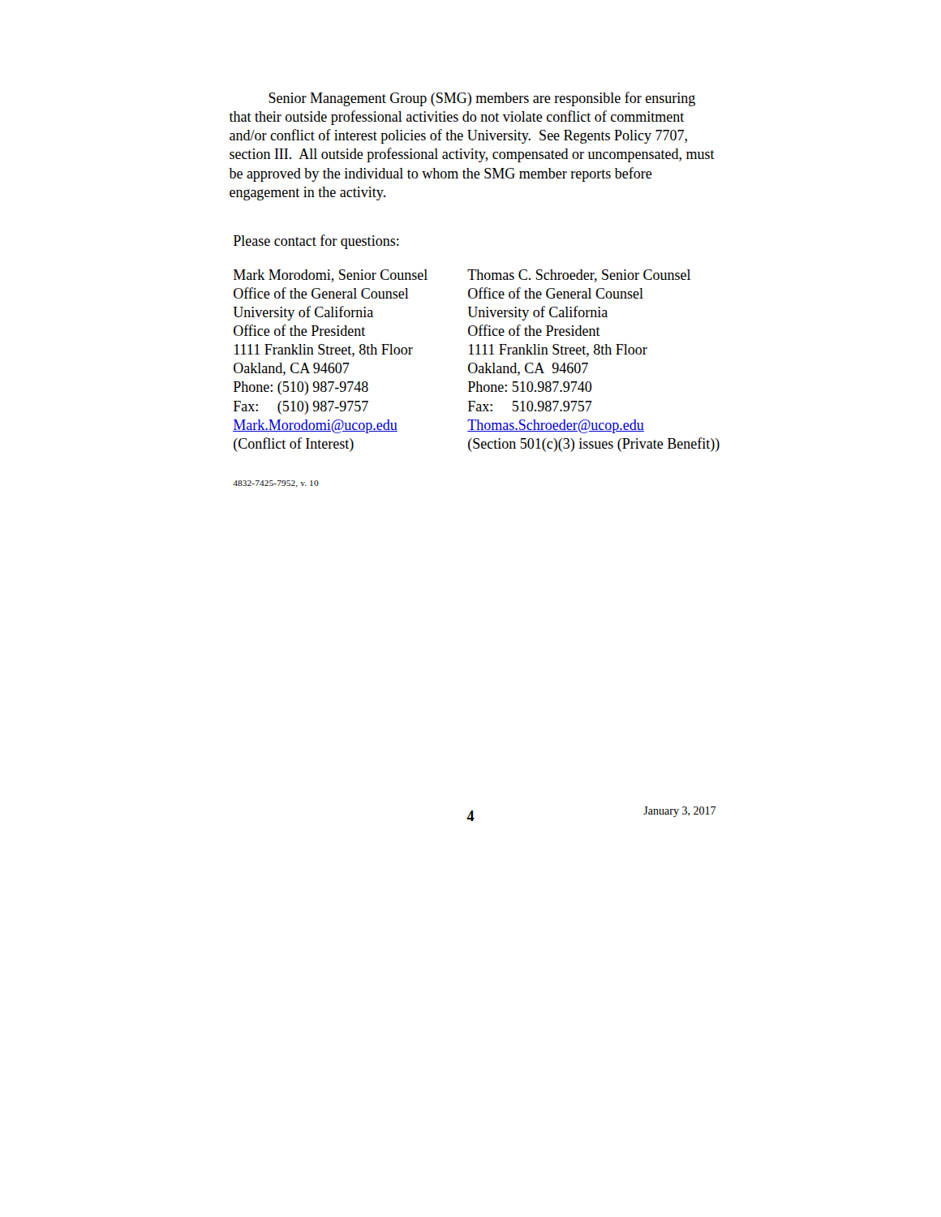Senior Management Group (SMG) members are responsible for ensuring that their outside professional activities do not violate conflict of commitment and/or conflict of interest policies of the University. See Regents Policy 7707, section III. All outside professional activity, compensated or uncompensated, must be approved by the individual to whom the SMG member reports before engagement in the activity.
Please contact for questions:
| Mark Morodomi, Senior Counsel | Thomas C. Schroeder, Senior Counsel |
| Office of the General Counsel | Office of the General Counsel |
| University of California | University of California |
| Office of the President | Office of the President |
| 1111 Franklin Street, 8th Floor | 1111 Franklin Street, 8th Floor |
| Oakland, CA 94607 | Oakland, CA 94607 |
| Phone: (510) 987-9748 | Phone: 510.987.9740 |
| Fax: (510) 987-9757 | Fax: 510.987.9757 |
| Mark.Morodomi@ucop.edu | Thomas.Schroeder@ucop.edu |
| (Conflict of Interest) | (Section 501(c)(3) issues (Private Benefit)) |
4832-7425-7952, v. 10
4
January 3, 2017